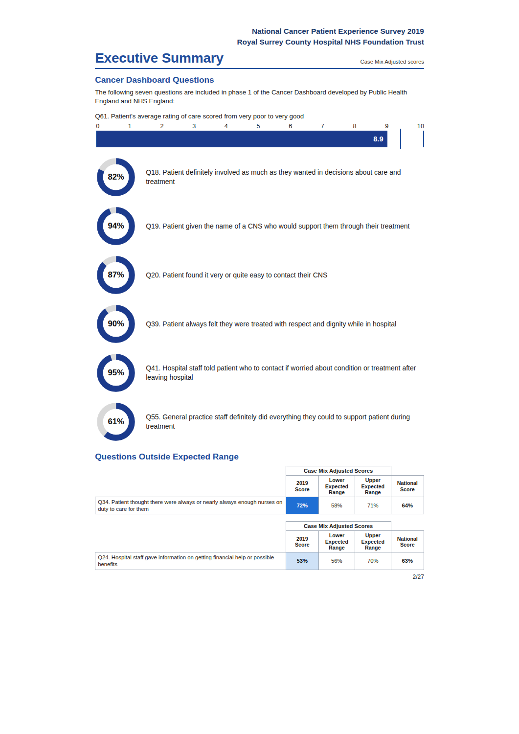National Cancer Patient Experience Survey 2019
Royal Surrey County Hospital NHS Foundation Trust
Executive Summary
Case Mix Adjusted scores
Cancer Dashboard Questions
The following seven questions are included in phase 1 of the Cancer Dashboard developed by Public Health England and NHS England:
Q61. Patient's average rating of care scored from very poor to very good
012345678910
8.9
82%
Q18. Patient definitely involved as much as they wanted in decisions about care and treatment
94%
Q19. Patient given the name of a CNS who would support them through their treatment
87%
Q20. Patient found it very or quite easy to contact their CNS
90%
Q39. Patient always felt they were treated with respect and dignity while in hospital
95%
Q41. Hospital staff told patient who to contact if worried about condition or treatment after leaving hospital
61%
Q55. General practice staff definitely did everything they could to support patient during treatment
Questions Outside Expected Range
| | Case Mix Adjusted Scores | |
| --- | --- | --- |
| | 2019 Score | Lower Expected Range | Upper Expected Range | National Score |
| Q34. Patient thought there were always or nearly always enough nurses on duty to care for them | 72% | 58% | 71% | 64% |
| | Case Mix Adjusted Scores | |
| --- | --- | --- |
| | 2019 Score | Lower Expected Range | Upper Expected Range | National Score |
| Q24. Hospital staff gave information on getting financial help or possible benefits | 53% | 56% | 70% | 63% |
2/27